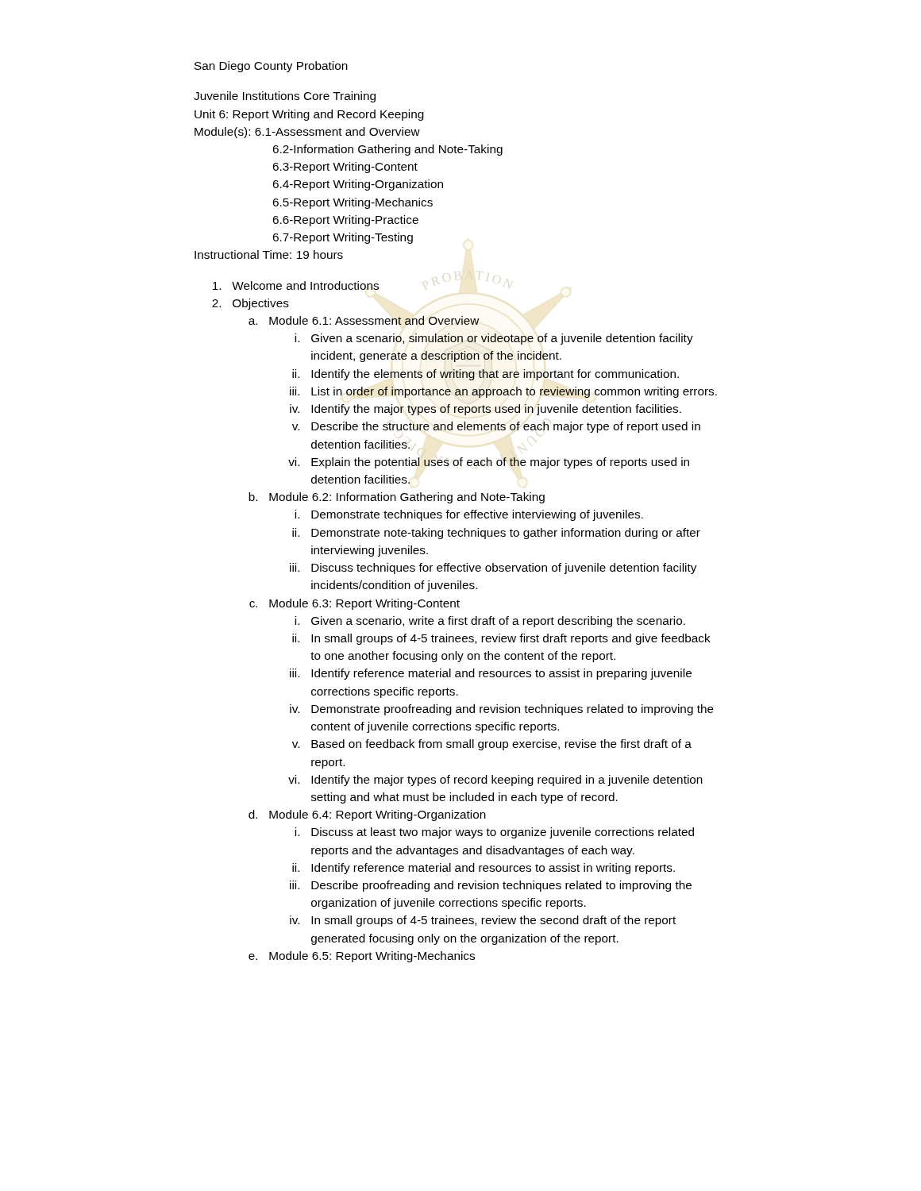PROBATION COUNTY OF SAN DIEGO
San Diego County Probation
Juvenile Institutions Core Training
Unit 6: Report Writing and Record Keeping
Module(s): 6.1-Assessment and Overview
6.2-Information Gathering and Note-Taking
6.3-Report Writing-Content
6.4-Report Writing-Organization
6.5-Report Writing-Mechanics
6.6-Report Writing-Practice
6.7-Report Writing-Testing
Instructional Time: 19 hours
Welcome and Introductions
Objectives
Module 6.1: Assessment and Overview
Given a scenario, simulation or videotape of a juvenile detention facility incident, generate a description of the incident.
Identify the elements of writing that are important for communication.
List in order of importance an approach to reviewing common writing errors.
Identify the major types of reports used in juvenile detention facilities.
Describe the structure and elements of each major type of report used in detention facilities.
Explain the potential uses of each of the major types of reports used in detention facilities.
Module 6.2: Information Gathering and Note-Taking
Demonstrate techniques for effective interviewing of juveniles.
Demonstrate note-taking techniques to gather information during or after interviewing juveniles.
Discuss techniques for effective observation of juvenile detention facility incidents/condition of juveniles.
Module 6.3: Report Writing-Content
Given a scenario, write a first draft of a report describing the scenario.
In small groups of 4-5 trainees, review first draft reports and give feedback to one another focusing only on the content of the report.
Identify reference material and resources to assist in preparing juvenile corrections specific reports.
Demonstrate proofreading and revision techniques related to improving the content of juvenile corrections specific reports.
Based on feedback from small group exercise, revise the first draft of a report.
Identify the major types of record keeping required in a juvenile detention setting and what must be included in each type of record.
Module 6.4: Report Writing-Organization
Discuss at least two major ways to organize juvenile corrections related reports and the advantages and disadvantages of each way.
Identify reference material and resources to assist in writing reports.
Describe proofreading and revision techniques related to improving the organization of juvenile corrections specific reports.
In small groups of 4-5 trainees, review the second draft of the report generated focusing only on the organization of the report.
Module 6.5: Report Writing-Mechanics